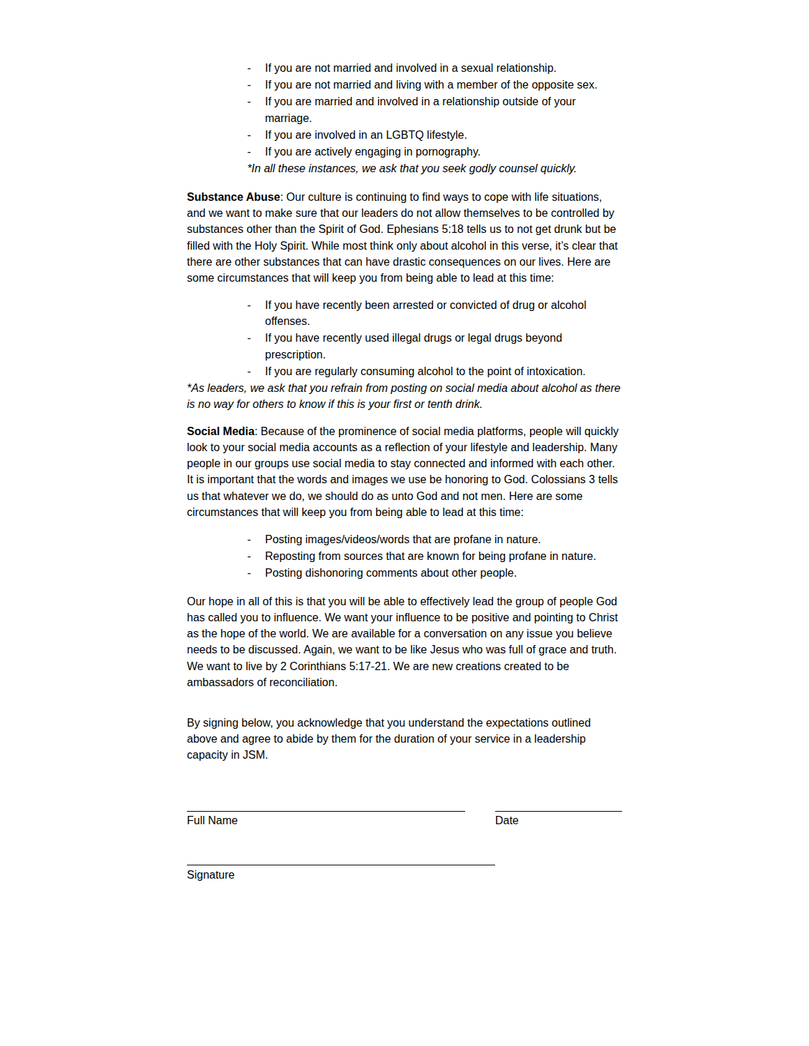If you are not married and involved in a sexual relationship.
If you are not married and living with a member of the opposite sex.
If you are married and involved in a relationship outside of your marriage.
If you are involved in an LGBTQ lifestyle.
If you are actively engaging in pornography.
*In all these instances, we ask that you seek godly counsel quickly.
Substance Abuse: Our culture is continuing to find ways to cope with life situations, and we want to make sure that our leaders do not allow themselves to be controlled by substances other than the Spirit of God. Ephesians 5:18 tells us to not get drunk but be filled with the Holy Spirit. While most think only about alcohol in this verse, it’s clear that there are other substances that can have drastic consequences on our lives. Here are some circumstances that will keep you from being able to lead at this time:
If you have recently been arrested or convicted of drug or alcohol offenses.
If you have recently used illegal drugs or legal drugs beyond prescription.
If you are regularly consuming alcohol to the point of intoxication.
*As leaders, we ask that you refrain from posting on social media about alcohol as there is no way for others to know if this is your first or tenth drink.
Social Media: Because of the prominence of social media platforms, people will quickly look to your social media accounts as a reflection of your lifestyle and leadership. Many people in our groups use social media to stay connected and informed with each other. It is important that the words and images we use be honoring to God. Colossians 3 tells us that whatever we do, we should do as unto God and not men. Here are some circumstances that will keep you from being able to lead at this time:
Posting images/videos/words that are profane in nature.
Reposting from sources that are known for being profane in nature.
Posting dishonoring comments about other people.
Our hope in all of this is that you will be able to effectively lead the group of people God has called you to influence. We want your influence to be positive and pointing to Christ as the hope of the world. We are available for a conversation on any issue you believe needs to be discussed. Again, we want to be like Jesus who was full of grace and truth. We want to live by 2 Corinthians 5:17-21. We are new creations created to be ambassadors of reconciliation.
By signing below, you acknowledge that you understand the expectations outlined above and agree to abide by them for the duration of your service in a leadership capacity in JSM.
Full Name
Date
Signature